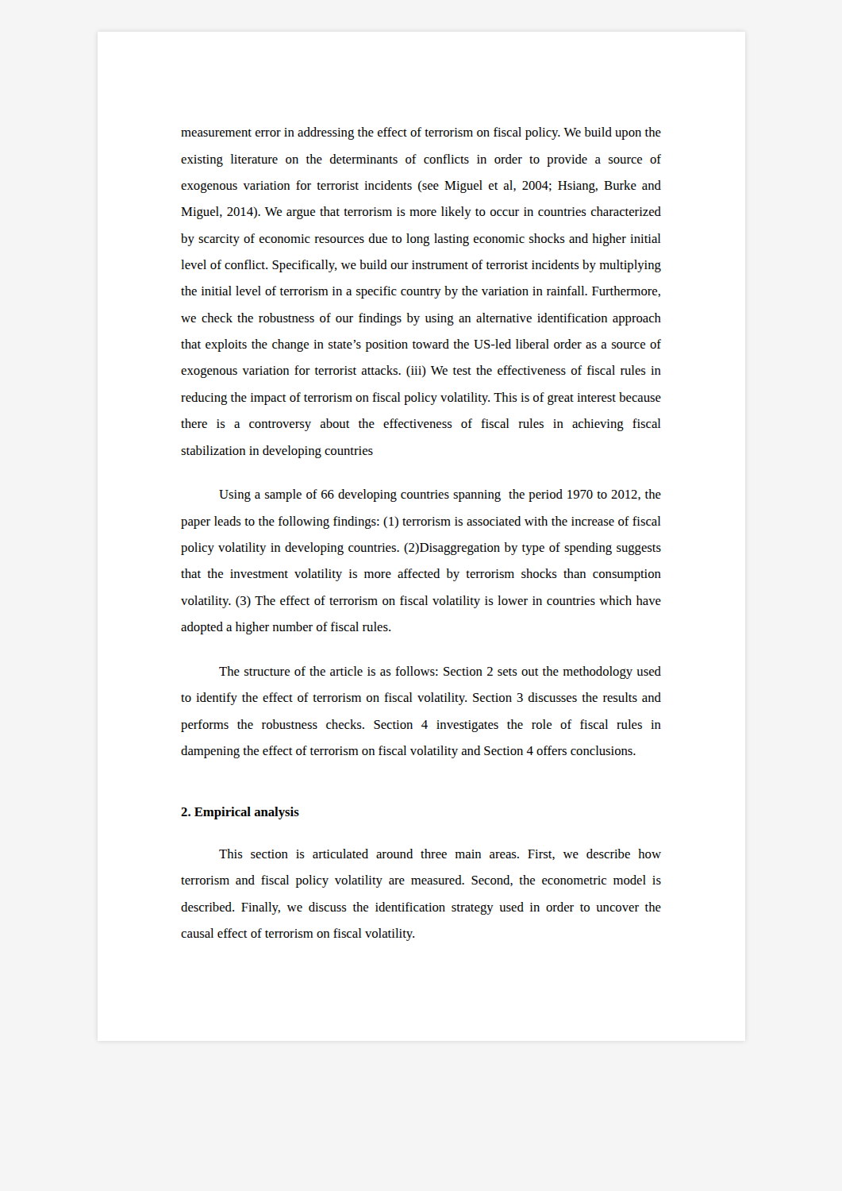measurement error in addressing the effect of terrorism on fiscal policy. We build upon the existing literature on the determinants of conflicts in order to provide a source of exogenous variation for terrorist incidents (see Miguel et al, 2004; Hsiang, Burke and Miguel, 2014). We argue that terrorism is more likely to occur in countries characterized by scarcity of economic resources due to long lasting economic shocks and higher initial level of conflict. Specifically, we build our instrument of terrorist incidents by multiplying the initial level of terrorism in a specific country by the variation in rainfall. Furthermore, we check the robustness of our findings by using an alternative identification approach that exploits the change in state’s position toward the US-led liberal order as a source of exogenous variation for terrorist attacks. (iii) We test the effectiveness of fiscal rules in reducing the impact of terrorism on fiscal policy volatility. This is of great interest because there is a controversy about the effectiveness of fiscal rules in achieving fiscal stabilization in developing countries
Using a sample of 66 developing countries spanning the period 1970 to 2012, the paper leads to the following findings: (1) terrorism is associated with the increase of fiscal policy volatility in developing countries. (2)Disaggregation by type of spending suggests that the investment volatility is more affected by terrorism shocks than consumption volatility. (3) The effect of terrorism on fiscal volatility is lower in countries which have adopted a higher number of fiscal rules.
The structure of the article is as follows: Section 2 sets out the methodology used to identify the effect of terrorism on fiscal volatility. Section 3 discusses the results and performs the robustness checks. Section 4 investigates the role of fiscal rules in dampening the effect of terrorism on fiscal volatility and Section 4 offers conclusions.
2. Empirical analysis
This section is articulated around three main areas. First, we describe how terrorism and fiscal policy volatility are measured. Second, the econometric model is described. Finally, we discuss the identification strategy used in order to uncover the causal effect of terrorism on fiscal volatility.